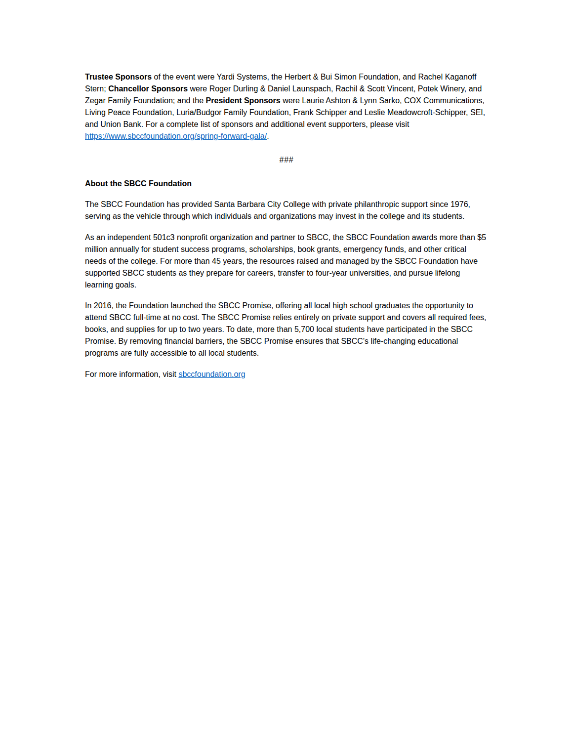Trustee Sponsors of the event were Yardi Systems, the Herbert & Bui Simon Foundation, and Rachel Kaganoff Stern; Chancellor Sponsors were Roger Durling & Daniel Launspach, Rachil & Scott Vincent, Potek Winery, and Zegar Family Foundation; and the President Sponsors were Laurie Ashton & Lynn Sarko, COX Communications, Living Peace Foundation, Luria/Budgor Family Foundation, Frank Schipper and Leslie Meadowcroft-Schipper, SEI, and Union Bank. For a complete list of sponsors and additional event supporters, please visit https://www.sbccfoundation.org/spring-forward-gala/.
###
About the SBCC Foundation
The SBCC Foundation has provided Santa Barbara City College with private philanthropic support since 1976, serving as the vehicle through which individuals and organizations may invest in the college and its students.
As an independent 501c3 nonprofit organization and partner to SBCC, the SBCC Foundation awards more than $5 million annually for student success programs, scholarships, book grants, emergency funds, and other critical needs of the college. For more than 45 years, the resources raised and managed by the SBCC Foundation have supported SBCC students as they prepare for careers, transfer to four-year universities, and pursue lifelong learning goals.
In 2016, the Foundation launched the SBCC Promise, offering all local high school graduates the opportunity to attend SBCC full-time at no cost. The SBCC Promise relies entirely on private support and covers all required fees, books, and supplies for up to two years. To date, more than 5,700 local students have participated in the SBCC Promise. By removing financial barriers, the SBCC Promise ensures that SBCC's life-changing educational programs are fully accessible to all local students.
For more information, visit sbccfoundation.org